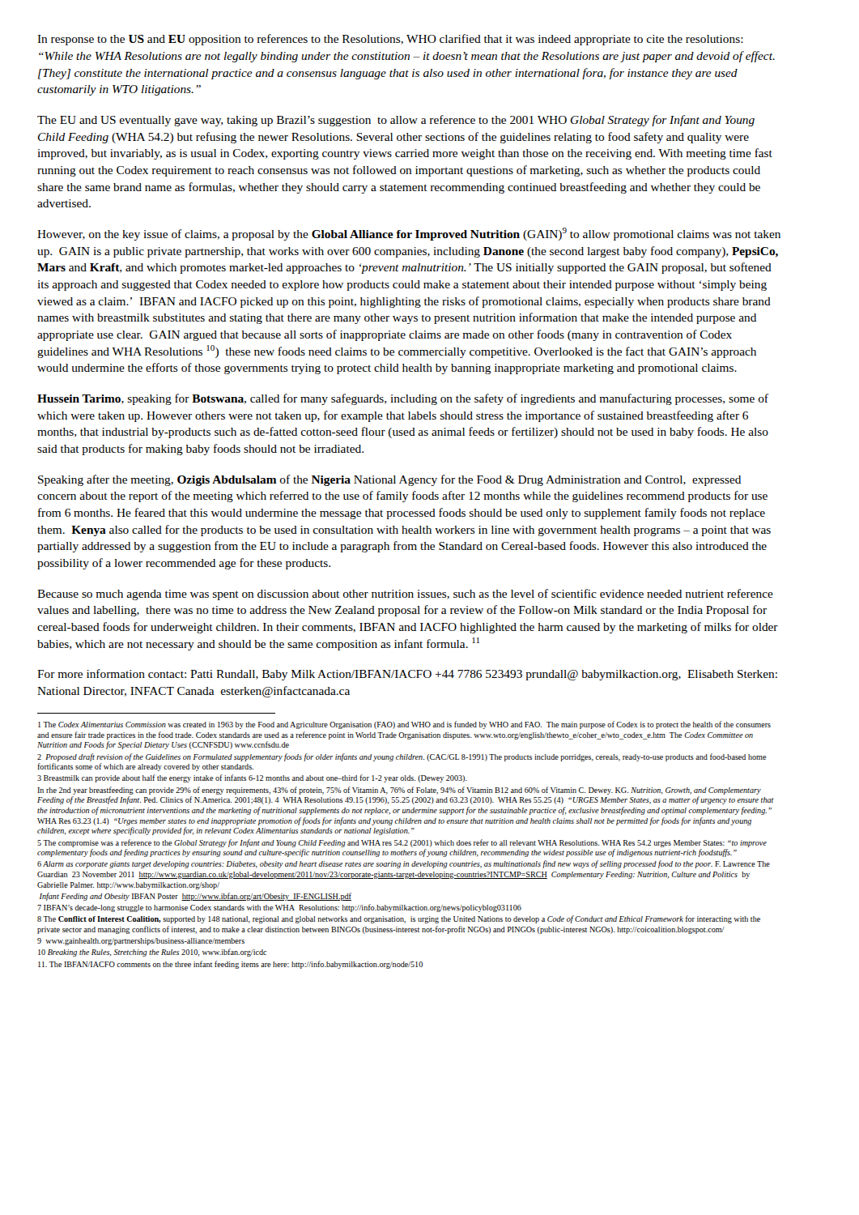In response to the US and EU opposition to references to the Resolutions, WHO clarified that it was indeed appropriate to cite the resolutions: “While the WHA Resolutions are not legally binding under the constitution – it doesn’t mean that the Resolutions are just paper and devoid of effect. [They] constitute the international practice and a consensus language that is also used in other international fora, for instance they are used customarily in WTO litigations.”
The EU and US eventually gave way, taking up Brazil’s suggestion to allow a reference to the 2001 WHO Global Strategy for Infant and Young Child Feeding (WHA 54.2) but refusing the newer Resolutions. Several other sections of the guidelines relating to food safety and quality were improved, but invariably, as is usual in Codex, exporting country views carried more weight than those on the receiving end. With meeting time fast running out the Codex requirement to reach consensus was not followed on important questions of marketing, such as whether the products could share the same brand name as formulas, whether they should carry a statement recommending continued breastfeeding and whether they could be advertised.
However, on the key issue of claims, a proposal by the Global Alliance for Improved Nutrition (GAIN)9 to allow promotional claims was not taken up. GAIN is a public private partnership, that works with over 600 companies, including Danone (the second largest baby food company), PepsiCo, Mars and Kraft, and which promotes market-led approaches to ‘prevent malnutrition.’ The US initially supported the GAIN proposal, but softened its approach and suggested that Codex needed to explore how products could make a statement about their intended purpose without ‘simply being viewed as a claim.’ IBFAN and IACFO picked up on this point, highlighting the risks of promotional claims, especially when products share brand names with breastmilk substitutes and stating that there are many other ways to present nutrition information that make the intended purpose and appropriate use clear. GAIN argued that because all sorts of inappropriate claims are made on other foods (many in contravention of Codex guidelines and WHA Resolutions 10) these new foods need claims to be commercially competitive. Overlooked is the fact that GAIN’s approach would undermine the efforts of those governments trying to protect child health by banning inappropriate marketing and promotional claims.
Hussein Tarimo, speaking for Botswana, called for many safeguards, including on the safety of ingredients and manufacturing processes, some of which were taken up. However others were not taken up, for example that labels should stress the importance of sustained breastfeeding after 6 months, that industrial by-products such as de-fatted cotton-seed flour (used as animal feeds or fertilizer) should not be used in baby foods. He also said that products for making baby foods should not be irradiated.
Speaking after the meeting, Ozigis Abdulsalam of the Nigeria National Agency for the Food & Drug Administration and Control, expressed concern about the report of the meeting which referred to the use of family foods after 12 months while the guidelines recommend products for use from 6 months. He feared that this would undermine the message that processed foods should be used only to supplement family foods not replace them. Kenya also called for the products to be used in consultation with health workers in line with government health programs – a point that was partially addressed by a suggestion from the EU to include a paragraph from the Standard on Cereal-based foods. However this also introduced the possibility of a lower recommended age for these products.
Because so much agenda time was spent on discussion about other nutrition issues, such as the level of scientific evidence needed nutrient reference values and labelling, there was no time to address the New Zealand proposal for a review of the Follow-on Milk standard or the India Proposal for cereal-based foods for underweight children. In their comments, IBFAN and IACFO highlighted the harm caused by the marketing of milks for older babies, which are not necessary and should be the same composition as infant formula. 11
For more information contact: Patti Rundall, Baby Milk Action/IBFAN/IACFO +44 7786 523493 prundall@ babymilkaction.org, Elisabeth Sterken: National Director, INFACT Canada esterken@infactcanada.ca
1 The Codex Alimentarius Commission was created in 1963 by the Food and Agriculture Organisation (FAO) and WHO and is funded by WHO and FAO. The main purpose of Codex is to protect the health of the consumers and ensure fair trade practices in the food trade. Codex standards are used as a reference point in World Trade Organisation disputes. www.wto.org/english/thewto_e/coher_e/wto_codex_e.htm The Codex Committee on Nutrition and Foods for Special Dietary Uses (CCNFSDU) www.ccnfsdu.de
2 Proposed draft revision of the Guidelines on Formulated supplementary foods for older infants and young children. (CAC/GL 8-1991) The products include porridges, cereals, ready-to-use products and food-based home fortificants some of which are already covered by other standards.
3 Breastmilk can provide about half the energy intake of infants 6-12 months and about one–third for 1-2 year olds. (Dewey 2003).
In rhe 2nd year breastfeeding can provide 29% of energy requirements, 43% of protein, 75% of Vitamin A, 76% of Folate, 94% of Vitamin B12 and 60% of Vitamin C. Dewey. KG. Nutrition, Growth, and Complementary Feeding of the Breastfed Infant. Ped. Clinics of N.America. 2001;48(1). 4 WHA Resolutions 49.15 (1996), 55.25 (2002) and 63.23 (2010). WHA Res 55.25 (4) “URGES Member States, as a matter of urgency to ensure that the introduction of micronutrient interventions and the marketing of nutritional supplements do not replace, or undermine support for the sustainable practice of, exclusive breastfeeding and optimal complementary feeding.” WHA Res 63.23 (1.4) “Urges member states to end inappropriate promotion of foods for infants and young children and to ensure that nutrition and health claims shall not be permitted for foods for infants and young children, except where specifically provided for, in relevant Codex Alimentarius standards or national legislation.”
5 The compromise was a reference to the Global Strategy for Infant and Young Child Feeding and WHA res 54.2 (2001) which does refer to all relevant WHA Resolutions. WHA Res 54.2 urges Member States: “to improve complementary foods and feeding practices by ensuring sound and culture-specific nutrition counselling to mothers of young children, recommending the widest possible use of indigenous nutrient-rich foodstuffs.”
6 Alarm as corporate giants target developing countries: Diabetes, obesity and heart disease rates are soaring in developing countries, as multinationals find new ways of selling processed food to the poor. F. Lawrence The Guardian 23 November 2011 http://www.guardian.co.uk/global-development/2011/nov/23/corporate-giants-target-developing-countries?INTCMP=SRCH Complementary Feeding: Nutrition, Culture and Politics by Gabrielle Palmer. http://www.babymilkaction.org/shop/
Infant Feeding and Obesity IBFAN Poster http://www.ibfan.org/art/Obesity_IF-ENGLISH.pdf
7 IBFAN’s decade-long struggle to harmonise Codex standards with the WHA Resolutions: http://info.babymilkaction.org/news/policyblog031106
8 The Conflict of Interest Coalition, supported by 148 national, regional and global networks and organisation, is urging the United Nations to develop a Code of Conduct and Ethical Framework for interacting with the private sector and managing conflicts of interest, and to make a clear distinction between BINGOs (business-interest not-for-profit NGOs) and PINGOs (public-interest NGOs). http://coicoalition.blogspot.com/
9 www.gainhealth.org/partnerships/business-alliance/members
10 Breaking the Rules, Stretching the Rules 2010, www.ibfan.org/icdc
11. The IBFAN/IACFO comments on the three infant feeding items are here: http://info.babymilkaction.org/node/510